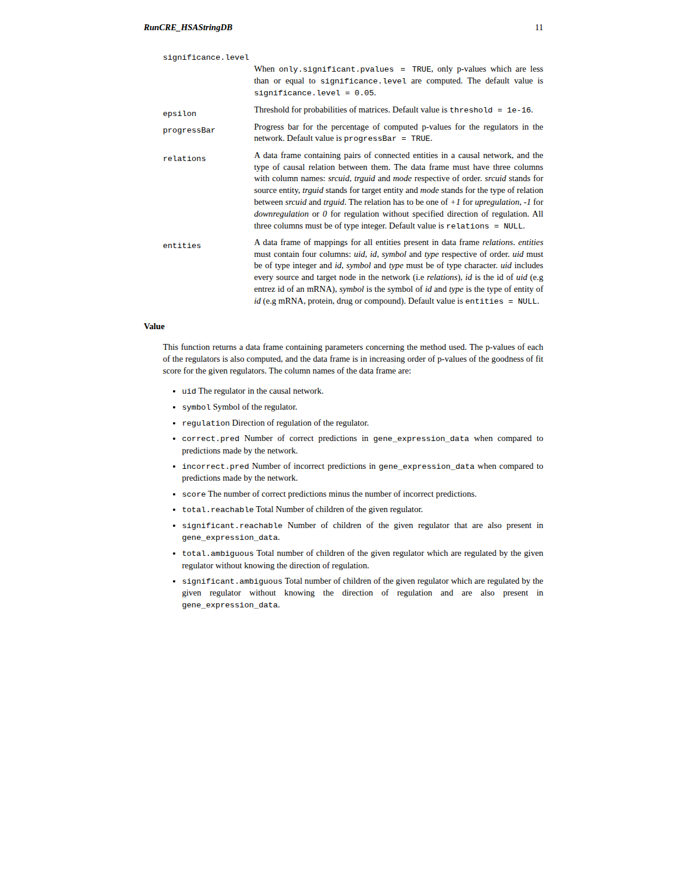RunCRE_HSAStringDB 11
significance.level
When only.significant.pvalues = TRUE, only p-values which are less than or equal to significance.level are computed. The default value is significance.level = 0.05.
epsilon
Threshold for probabilities of matrices. Default value is threshold = 1e-16.
progressBar
Progress bar for the percentage of computed p-values for the regulators in the network. Default value is progressBar = TRUE.
relations
A data frame containing pairs of connected entities in a causal network, and the type of causal relation between them. The data frame must have three columns with column names: srcuid, trguid and mode respective of order. srcuid stands for source entity, trguid stands for target entity and mode stands for the type of relation between srcuid and trguid. The relation has to be one of +1 for upregulation, -1 for downregulation or 0 for regulation without specified direction of regulation. All three columns must be of type integer. Default value is relations = NULL.
entities
A data frame of mappings for all entities present in data frame relations. entities must contain four columns: uid, id, symbol and type respective of order. uid must be of type integer and id, symbol and type must be of type character. uid includes every source and target node in the network (i.e relations), id is the id of uid (e.g entrez id of an mRNA), symbol is the symbol of id and type is the type of entity of id (e.g mRNA, protein, drug or compound). Default value is entities = NULL.
Value
This function returns a data frame containing parameters concerning the method used. The p-values of each of the regulators is also computed, and the data frame is in increasing order of p-values of the goodness of fit score for the given regulators. The column names of the data frame are:
uid The regulator in the causal network.
symbol Symbol of the regulator.
regulation Direction of regulation of the regulator.
correct.pred Number of correct predictions in gene_expression_data when compared to predictions made by the network.
incorrect.pred Number of incorrect predictions in gene_expression_data when compared to predictions made by the network.
score The number of correct predictions minus the number of incorrect predictions.
total.reachable Total Number of children of the given regulator.
significant.reachable Number of children of the given regulator that are also present in gene_expression_data.
total.ambiguous Total number of children of the given regulator which are regulated by the given regulator without knowing the direction of regulation.
significant.ambiguous Total number of children of the given regulator which are regulated by the given regulator without knowing the direction of regulation and are also present in gene_expression_data.